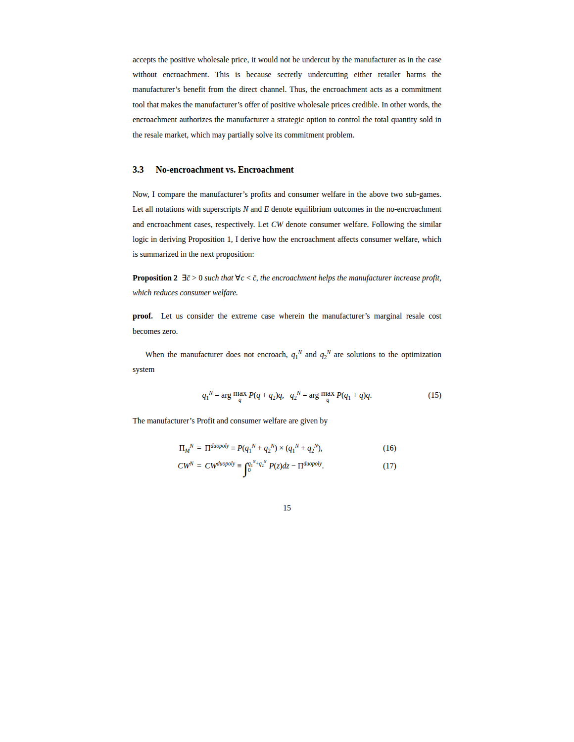accepts the positive wholesale price, it would not be undercut by the manufacturer as in the case without encroachment. This is because secretly undercutting either retailer harms the manufacturer’s benefit from the direct channel. Thus, the encroachment acts as a commitment tool that makes the manufacturer’s offer of positive wholesale prices credible. In other words, the encroachment authorizes the manufacturer a strategic option to control the total quantity sold in the resale market, which may partially solve its commitment problem.
3.3 No-encroachment vs. Encroachment
Now, I compare the manufacturer’s profits and consumer welfare in the above two sub-games. Let all notations with superscripts N and E denote equilibrium outcomes in the no-encroachment and encroachment cases, respectively. Let CW denote consumer welfare. Following the similar logic in deriving Proposition 1, I derive how the encroachment affects consumer welfare, which is summarized in the next proposition:
Proposition 2 ∃c̄ > 0 such that ∀c < c̄, the encroachment helps the manufacturer increase profit, which reduces consumer welfare.
proof. Let us consider the extreme case wherein the manufacturer’s marginal resale cost becomes zero.
When the manufacturer does not encroach, q1N and q2N are solutions to the optimization system
q1N = arg max q P(q + q2)q, q2N = arg max q P(q1 + q)q. (15)
The manufacturer’s Profit and consumer welfare are given by
| Π M N | = | Π duopoly ≡ P ( q 1 N + q 2 N ) × ( q 1 N + q 2 N ), | | (16) |
| CW N | = | CW duopoly ≡ ∫ q 1 N + q 2 N 0 P ( z ) dz − Π duopoly . | | (17) |
15